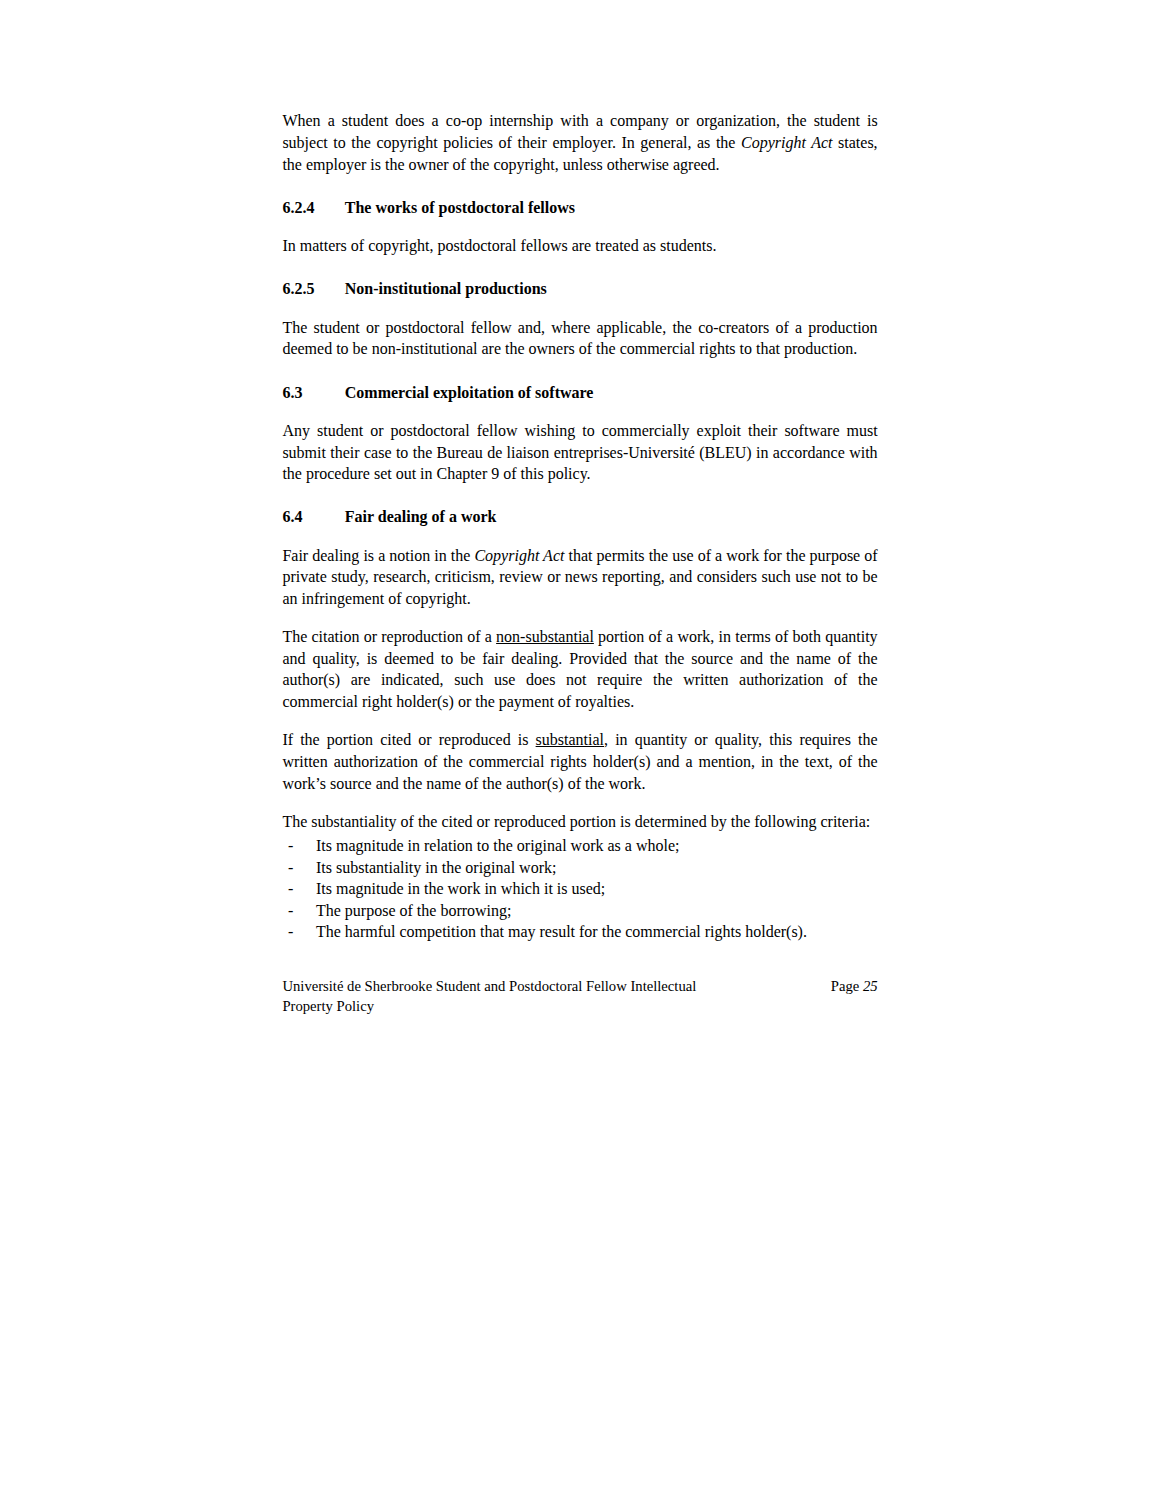When a student does a co-op internship with a company or organization, the student is subject to the copyright policies of their employer. In general, as the Copyright Act states, the employer is the owner of the copyright, unless otherwise agreed.
6.2.4 The works of postdoctoral fellows
In matters of copyright, postdoctoral fellows are treated as students.
6.2.5 Non-institutional productions
The student or postdoctoral fellow and, where applicable, the co-creators of a production deemed to be non-institutional are the owners of the commercial rights to that production.
6.3 Commercial exploitation of software
Any student or postdoctoral fellow wishing to commercially exploit their software must submit their case to the Bureau de liaison entreprises-Université (BLEU) in accordance with the procedure set out in Chapter 9 of this policy.
6.4 Fair dealing of a work
Fair dealing is a notion in the Copyright Act that permits the use of a work for the purpose of private study, research, criticism, review or news reporting, and considers such use not to be an infringement of copyright.
The citation or reproduction of a non-substantial portion of a work, in terms of both quantity and quality, is deemed to be fair dealing. Provided that the source and the name of the author(s) are indicated, such use does not require the written authorization of the commercial right holder(s) or the payment of royalties.
If the portion cited or reproduced is substantial, in quantity or quality, this requires the written authorization of the commercial rights holder(s) and a mention, in the text, of the work’s source and the name of the author(s) of the work.
The substantiality of the cited or reproduced portion is determined by the following criteria:
Its magnitude in relation to the original work as a whole;
Its substantiality in the original work;
Its magnitude in the work in which it is used;
The purpose of the borrowing;
The harmful competition that may result for the commercial rights holder(s).
Université de Sherbrooke Student and Postdoctoral Fellow Intellectual Property Policy
Page 25